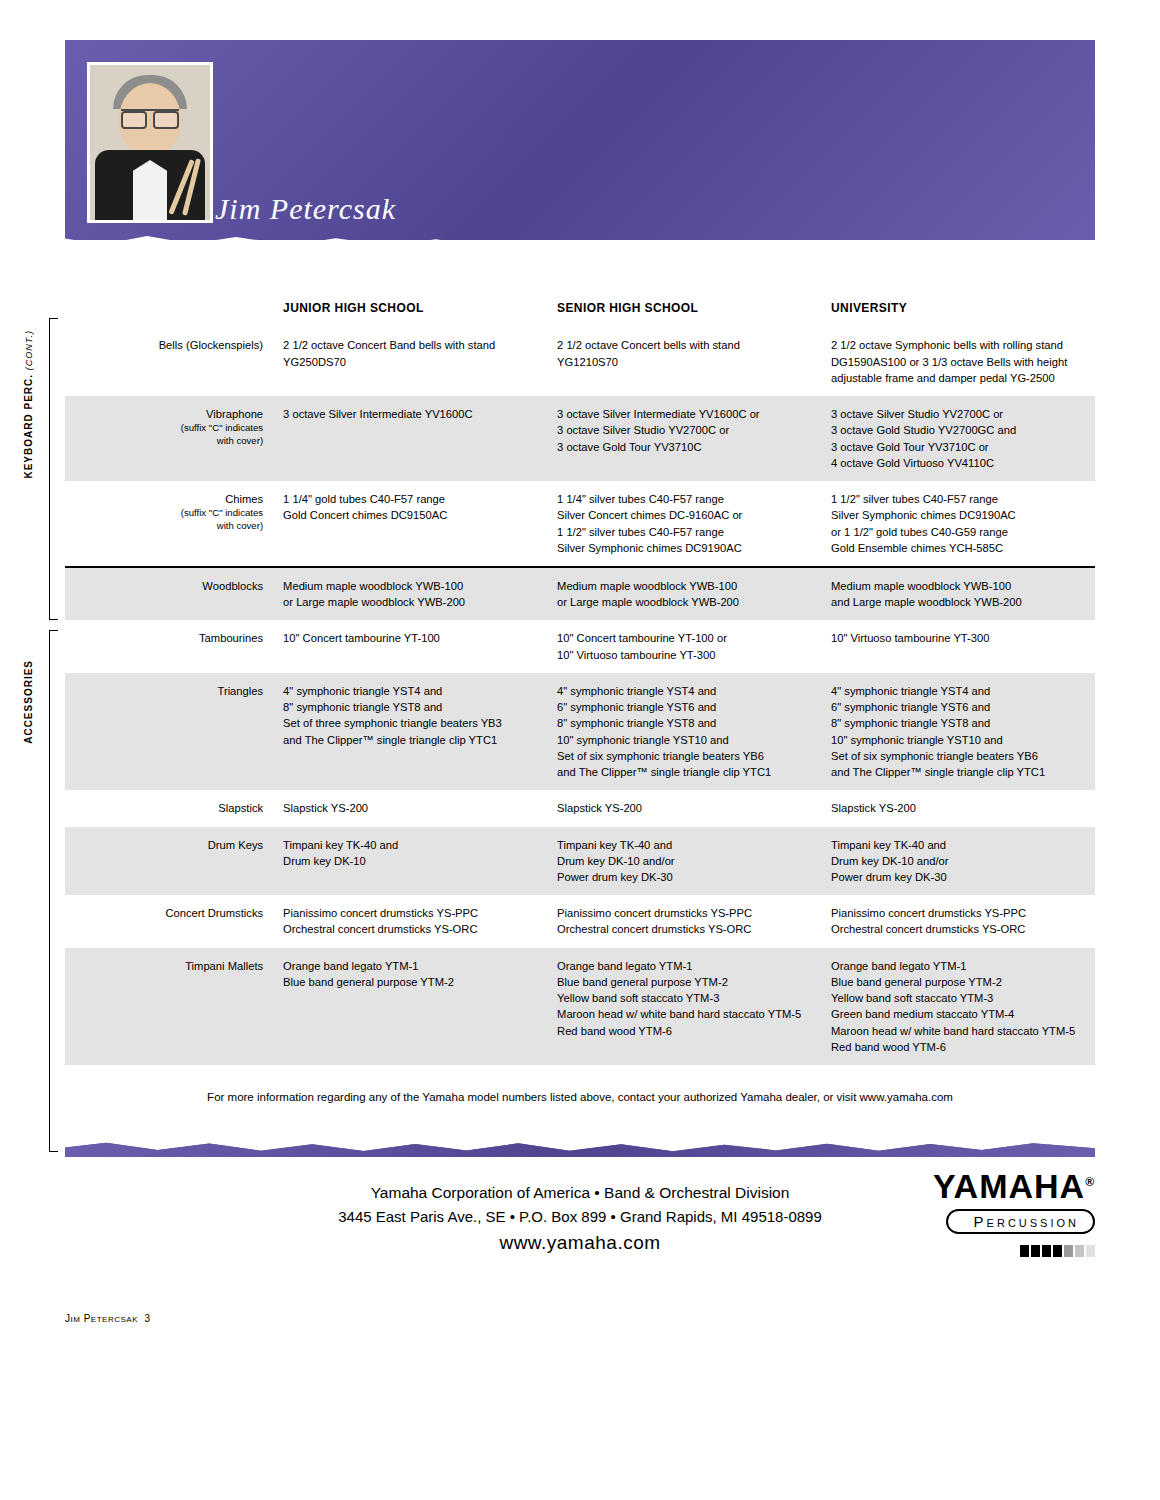Jim Petercsak
KEYBOARD PERC. (CONT.)
ACCESSORIES
| | JUNIOR HIGH SCHOOL | SENIOR HIGH SCHOOL | UNIVERSITY |
| --- | --- | --- | --- |
| Bells (Glockenspiels) | 2 1/2 octave Concert Band bells with stand YG250DS70 | 2 1/2 octave Concert bells with stand YG1210S70 | 2 1/2 octave Symphonic bells with rolling stand DG1590AS100 or 3 1/3 octave Bells with height adjustable frame and damper pedal YG-2500 |
| Vibraphone (suffix "C" indicates with cover) | 3 octave Silver Intermediate YV1600C | 3 octave Silver Intermediate YV1600C or 3 octave Silver Studio YV2700C or 3 octave Gold Tour YV3710C | 3 octave Silver Studio YV2700C or 3 octave Gold Studio YV2700GC and 3 octave Gold Tour YV3710C or 4 octave Gold Virtuoso YV4110C |
| Chimes (suffix "C" indicates with cover) | 1 1/4" gold tubes C40-F57 range Gold Concert chimes DC9150AC | 1 1/4" silver tubes C40-F57 range Silver Concert chimes DC-9160AC or 1 1/2" silver tubes C40-F57 range Silver Symphonic chimes DC9190AC | 1 1/2" silver tubes C40-F57 range Silver Symphonic chimes DC9190AC or 1 1/2" gold tubes C40-G59 range Gold Ensemble chimes YCH-585C |
| Woodblocks | Medium maple woodblock YWB-100 or Large maple woodblock YWB-200 | Medium maple woodblock YWB-100 or Large maple woodblock YWB-200 | Medium maple woodblock YWB-100 and Large maple woodblock YWB-200 |
| Tambourines | 10" Concert tambourine YT-100 | 10" Concert tambourine YT-100 or 10" Virtuoso tambourine YT-300 | 10" Virtuoso tambourine YT-300 |
| Triangles | 4" symphonic triangle YST4 and 8" symphonic triangle YST8 and Set of three symphonic triangle beaters YB3 and The Clipper™ single triangle clip YTC1 | 4" symphonic triangle YST4 and 6" symphonic triangle YST6 and 8" symphonic triangle YST8 and 10" symphonic triangle YST10 and Set of six symphonic triangle beaters YB6 and The Clipper™ single triangle clip YTC1 | 4" symphonic triangle YST4 and 6" symphonic triangle YST6 and 8" symphonic triangle YST8 and 10" symphonic triangle YST10 and Set of six symphonic triangle beaters YB6 and The Clipper™ single triangle clip YTC1 |
| Slapstick | Slapstick YS-200 | Slapstick YS-200 | Slapstick YS-200 |
| Drum Keys | Timpani key TK-40 and Drum key DK-10 | Timpani key TK-40 and Drum key DK-10 and/or Power drum key DK-30 | Timpani key TK-40 and Drum key DK-10 and/or Power drum key DK-30 |
| Concert Drumsticks | Pianissimo concert drumsticks YS-PPC Orchestral concert drumsticks YS-ORC | Pianissimo concert drumsticks YS-PPC Orchestral concert drumsticks YS-ORC | Pianissimo concert drumsticks YS-PPC Orchestral concert drumsticks YS-ORC |
| Timpani Mallets | Orange band legato YTM-1 Blue band general purpose YTM-2 | Orange band legato YTM-1 Blue band general purpose YTM-2 Yellow band soft staccato YTM-3 Maroon head w/ white band hard staccato YTM-5 Red band wood YTM-6 | Orange band legato YTM-1 Blue band general purpose YTM-2 Yellow band soft staccato YTM-3 Green band medium staccato YTM-4 Maroon head w/ white band hard staccato YTM-5 Red band wood YTM-6 |
For more information regarding any of the Yamaha model numbers listed above, contact your authorized Yamaha dealer, or visit www.yamaha.com
Yamaha Corporation of America • Band & Orchestral Division
3445 East Paris Ave., SE • P.O. Box 899 • Grand Rapids, MI 49518-0899
www.yamaha.com
YAMAHA®
Percussion
JIM PETERCSAK 3